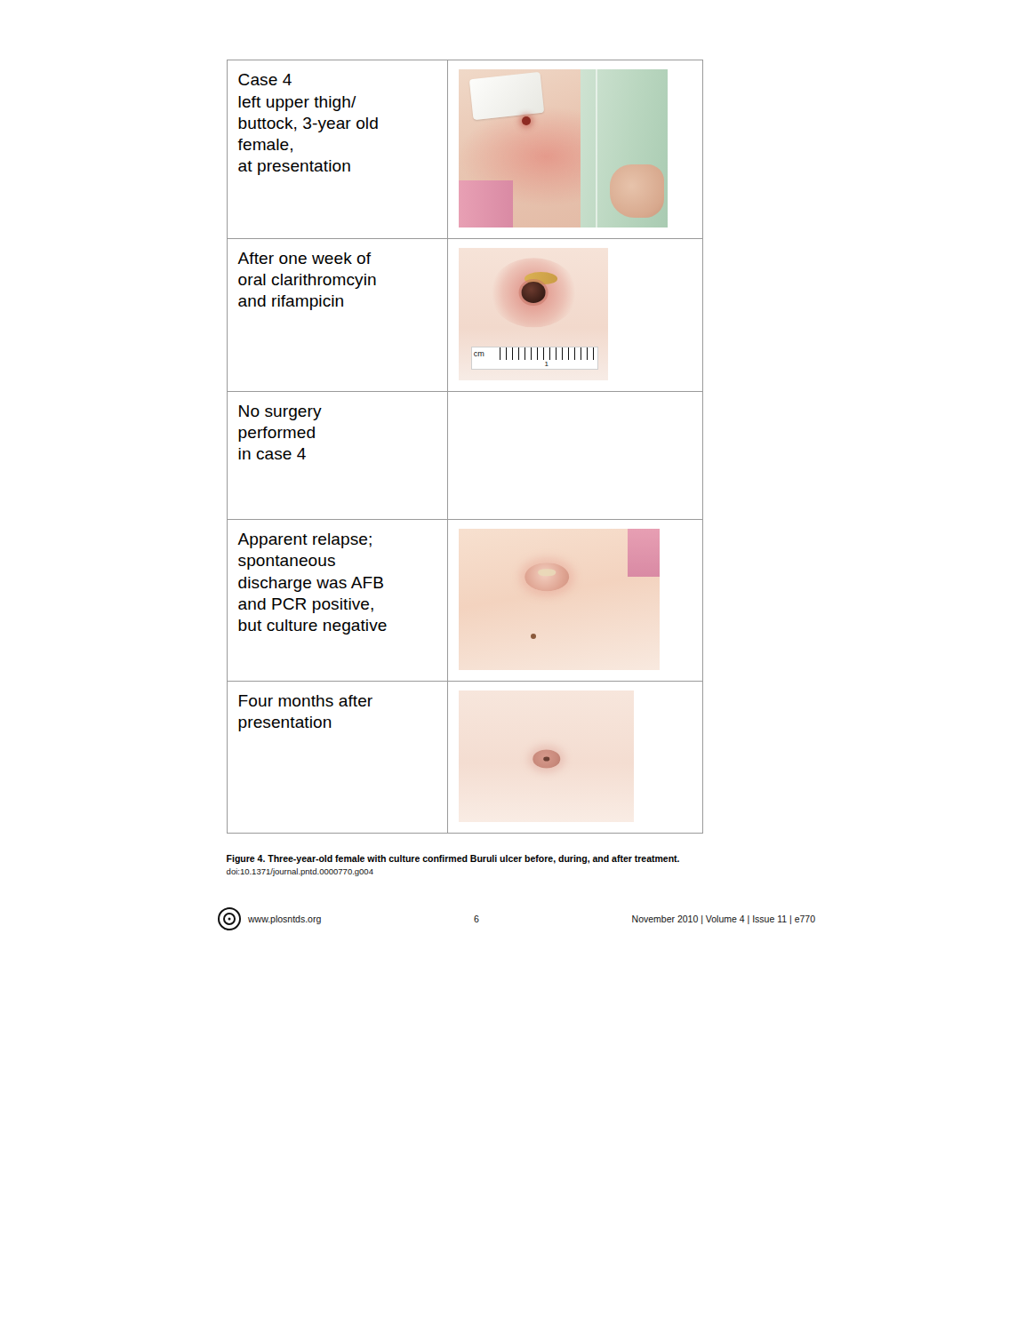| Case 4 left upper thigh/ buttock, 3-year old female, at presentation | |
| After one week of oral clarithromcyin and rifampicin | cm 1 |
| No surgery performed in case 4 | |
| Apparent relapse; spontaneous discharge was AFB and PCR positive, but culture negative | |
| Four months after presentation | |
Figure 4. Three-year-old female with culture confirmed Buruli ulcer before, during, and after treatment. doi:10.1371/journal.pntd.0000770.g004
www.plosntds.org
6
November 2010 | Volume 4 | Issue 11 | e770